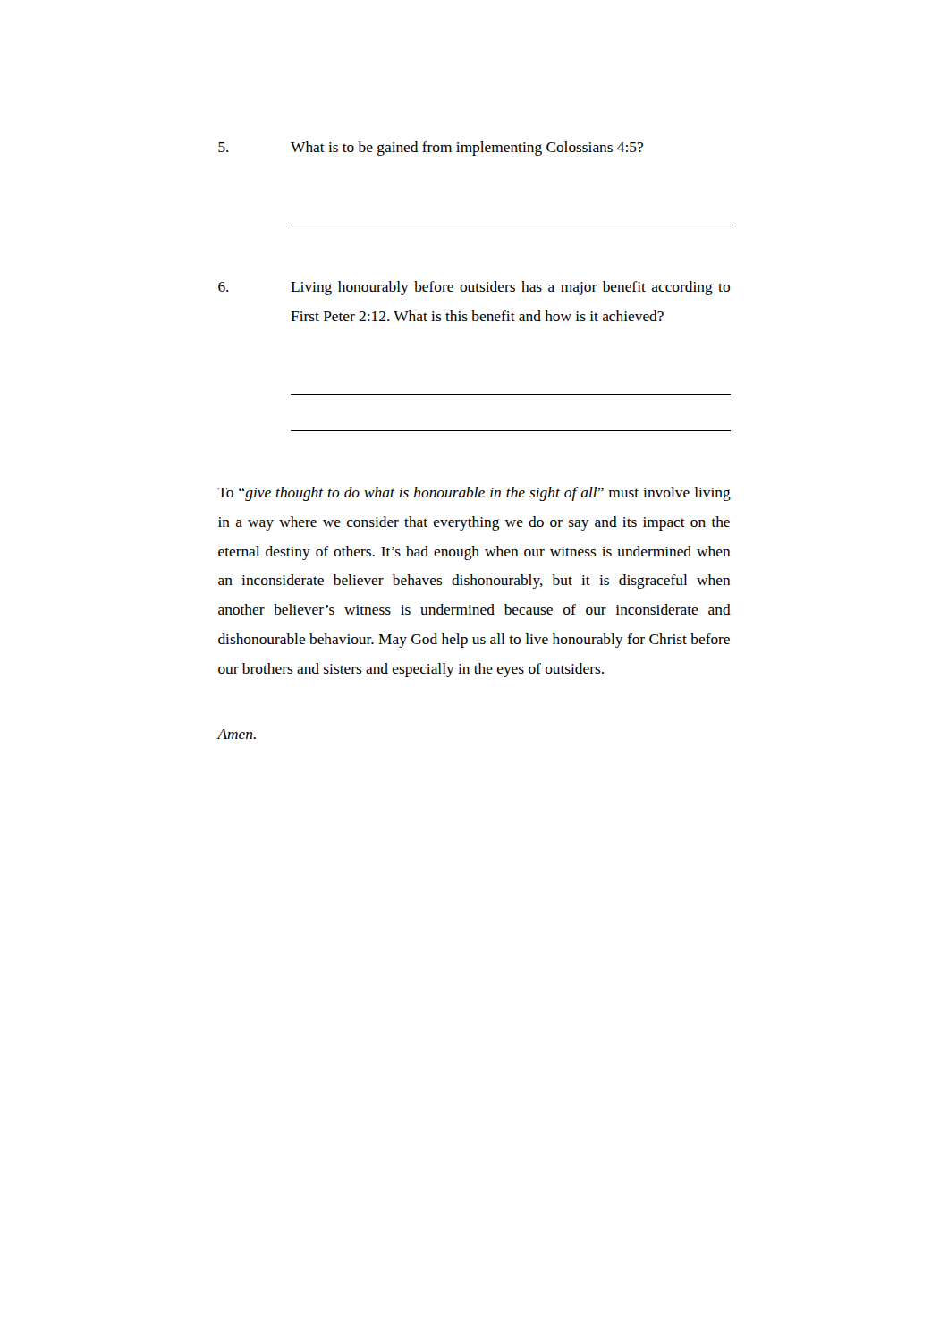5.
What is to be gained from implementing Colossians 4:5?
6.
Living honourably before outsiders has a major benefit according to First Peter 2:12. What is this benefit and how is it achieved?
To “give thought to do what is honourable in the sight of all” must involve living in a way where we consider that everything we do or say and its impact on the eternal destiny of others. It’s bad enough when our witness is undermined when an inconsiderate believer behaves dishonourably, but it is disgraceful when another believer’s witness is undermined because of our inconsiderate and dishonourable behaviour. May God help us all to live honourably for Christ before our brothers and sisters and especially in the eyes of outsiders.
Amen.